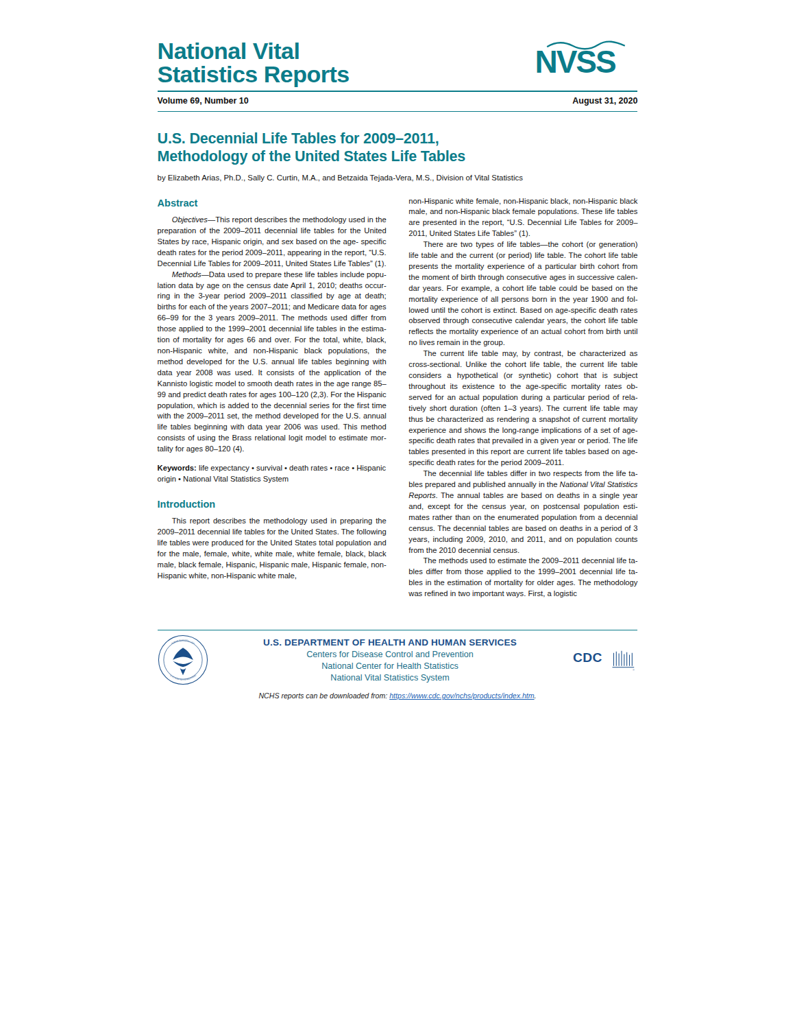National Vital Statistics Reports
NVSS
Volume 69, Number 10
August 31, 2020
U.S. Decennial Life Tables for 2009–2011,
Methodology of the United States Life Tables
by Elizabeth Arias, Ph.D., Sally C. Curtin, M.A., and Betzaida Tejada-Vera, M.S., Division of Vital Statistics
Abstract
Objectives—This report describes the methodology used in the preparation of the 2009–2011 decennial life tables for the United States by race, Hispanic origin, and sex based on the age- specific death rates for the period 2009–2011, appearing in the report, “U.S. Decennial Life Tables for 2009–2011, United States Life Tables” (1).
Methods—Data used to prepare these life tables include population data by age on the census date April 1, 2010; deaths occurring in the 3-year period 2009–2011 classified by age at death; births for each of the years 2007–2011; and Medicare data for ages 66–99 for the 3 years 2009–2011. The methods used differ from those applied to the 1999–2001 decennial life tables in the estimation of mortality for ages 66 and over. For the total, white, black, non-Hispanic white, and non-Hispanic black populations, the method developed for the U.S. annual life tables beginning with data year 2008 was used. It consists of the application of the Kannisto logistic model to smooth death rates in the age range 85–99 and predict death rates for ages 100–120 (2,3). For the Hispanic population, which is added to the decennial series for the first time with the 2009–2011 set, the method developed for the U.S. annual life tables beginning with data year 2006 was used. This method consists of using the Brass relational logit model to estimate mortality for ages 80–120 (4).
Keywords: life expectancy • survival • death rates • race • Hispanic origin • National Vital Statistics System
Introduction
This report describes the methodology used in preparing the 2009–2011 decennial life tables for the United States. The following life tables were produced for the United States total population and for the male, female, white, white male, white female, black, black male, black female, Hispanic, Hispanic male, Hispanic female, non-Hispanic white, non-Hispanic white male,
non-Hispanic white female, non-Hispanic black, non-Hispanic black male, and non-Hispanic black female populations. These life tables are presented in the report, “U.S. Decennial Life Tables for 2009–2011, United States Life Tables” (1).
There are two types of life tables—the cohort (or generation) life table and the current (or period) life table. The cohort life table presents the mortality experience of a particular birth cohort from the moment of birth through consecutive ages in successive calendar years. For example, a cohort life table could be based on the mortality experience of all persons born in the year 1900 and followed until the cohort is extinct. Based on age-specific death rates observed through consecutive calendar years, the cohort life table reflects the mortality experience of an actual cohort from birth until no lives remain in the group.
The current life table may, by contrast, be characterized as cross-sectional. Unlike the cohort life table, the current life table considers a hypothetical (or synthetic) cohort that is subject throughout its existence to the age-specific mortality rates observed for an actual population during a particular period of relatively short duration (often 1–3 years). The current life table may thus be characterized as rendering a snapshot of current mortality experience and shows the long-range implications of a set of age-specific death rates that prevailed in a given year or period. The life tables presented in this report are current life tables based on age-specific death rates for the period 2009–2011.
The decennial life tables differ in two respects from the life tables prepared and published annually in the National Vital Statistics Reports. The annual tables are based on deaths in a single year and, except for the census year, on postcensal population estimates rather than on the enumerated population from a decennial census. The decennial tables are based on deaths in a period of 3 years, including 2009, 2010, and 2011, and on population counts from the 2010 decennial census.
The methods used to estimate the 2009–2011 decennial life tables differ from those applied to the 1999–2001 decennial life tables in the estimation of mortality for older ages. The methodology was refined in two important ways. First, a logistic
HUMAN SERVICES • USA DEPARTMENT OF HEALTH &
U.S. DEPARTMENT OF HEALTH AND HUMAN SERVICES
Centers for Disease Control and Prevention
National Center for Health Statistics
National Vital Statistics System
CDC ®
NCHS reports can be downloaded from: https://www.cdc.gov/nchs/products/index.htm.